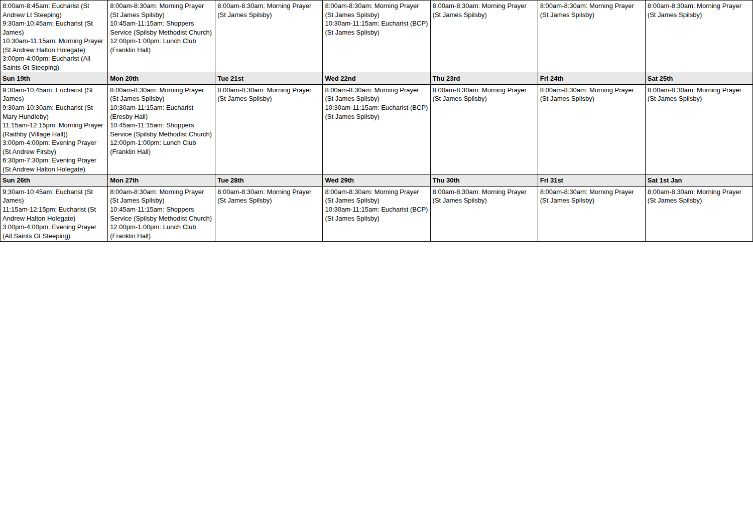| 8:00am-8:45am: Eucharist (St Andrew Lt Steeping) 9:30am-10:45am: Eucharist (St James) 10:30am-11:15am: Morning Prayer (St Andrew Halton Holegate) 3:00pm-4:00pm: Eucharist (All Saints Gt Steeping) | 8:00am-8:30am: Morning Prayer (St James Spilsby) 10:45am-11:15am: Shoppers Service (Spilsby Methodist Church) 12:00pm-1:00pm: Lunch Club (Franklin Hall) | 8:00am-8:30am: Morning Prayer (St James Spilsby) | 8:00am-8:30am: Morning Prayer (St James Spilsby) 10:30am-11:15am: Eucharist (BCP) (St James Spilsby) | 8:00am-8:30am: Morning Prayer (St James Spilsby) | 8:00am-8:30am: Morning Prayer (St James Spilsby) | 8:00am-8:30am: Morning Prayer (St James Spilsby) |
| Sun 19th | Mon 20th | Tue 21st | Wed 22nd | Thu 23rd | Fri 24th | Sat 25th |
| 9:30am-10:45am: Eucharist (St James) 9:30am-10:30am: Eucharist (St Mary Hundleby) 11:15am-12:15pm: Morning Prayer (Raithby (Village Hall)) 3:00pm-4:00pm: Evening Prayer (St Andrew Firsby) 6:30pm-7:30pm: Evening Prayer (St Andrew Halton Holegate) | 8:00am-8:30am: Morning Prayer (St James Spilsby) 10:30am-11:15am: Eucharist (Eresby Hall) 10:45am-11:15am: Shoppers Service (Spilsby Methodist Church) 12:00pm-1:00pm: Lunch Club (Franklin Hall) | 8:00am-8:30am: Morning Prayer (St James Spilsby) | 8:00am-8:30am: Morning Prayer (St James Spilsby) 10:30am-11:15am: Eucharist (BCP) (St James Spilsby) | 8:00am-8:30am: Morning Prayer (St James Spilsby) | 8:00am-8:30am: Morning Prayer (St James Spilsby) | 8:00am-8:30am: Morning Prayer (St James Spilsby) |
| Sun 26th | Mon 27th | Tue 28th | Wed 29th | Thu 30th | Fri 31st | Sat 1st Jan |
| 9:30am-10:45am: Eucharist (St James) 11:15am-12:15pm: Eucharist (St Andrew Halton Holegate) 3:00pm-4:00pm: Evening Prayer (All Saints Gt Steeping) | 8:00am-8:30am: Morning Prayer (St James Spilsby) 10:45am-11:15am: Shoppers Service (Spilsby Methodist Church) 12:00pm-1:00pm: Lunch Club (Franklin Hall) | 8:00am-8:30am: Morning Prayer (St James Spilsby) | 8:00am-8:30am: Morning Prayer (St James Spilsby) 10:30am-11:15am: Eucharist (BCP) (St James Spilsby) | 8:00am-8:30am: Morning Prayer (St James Spilsby) | 8:00am-8:30am: Morning Prayer (St James Spilsby) | 8:00am-8:30am: Morning Prayer (St James Spilsby) |